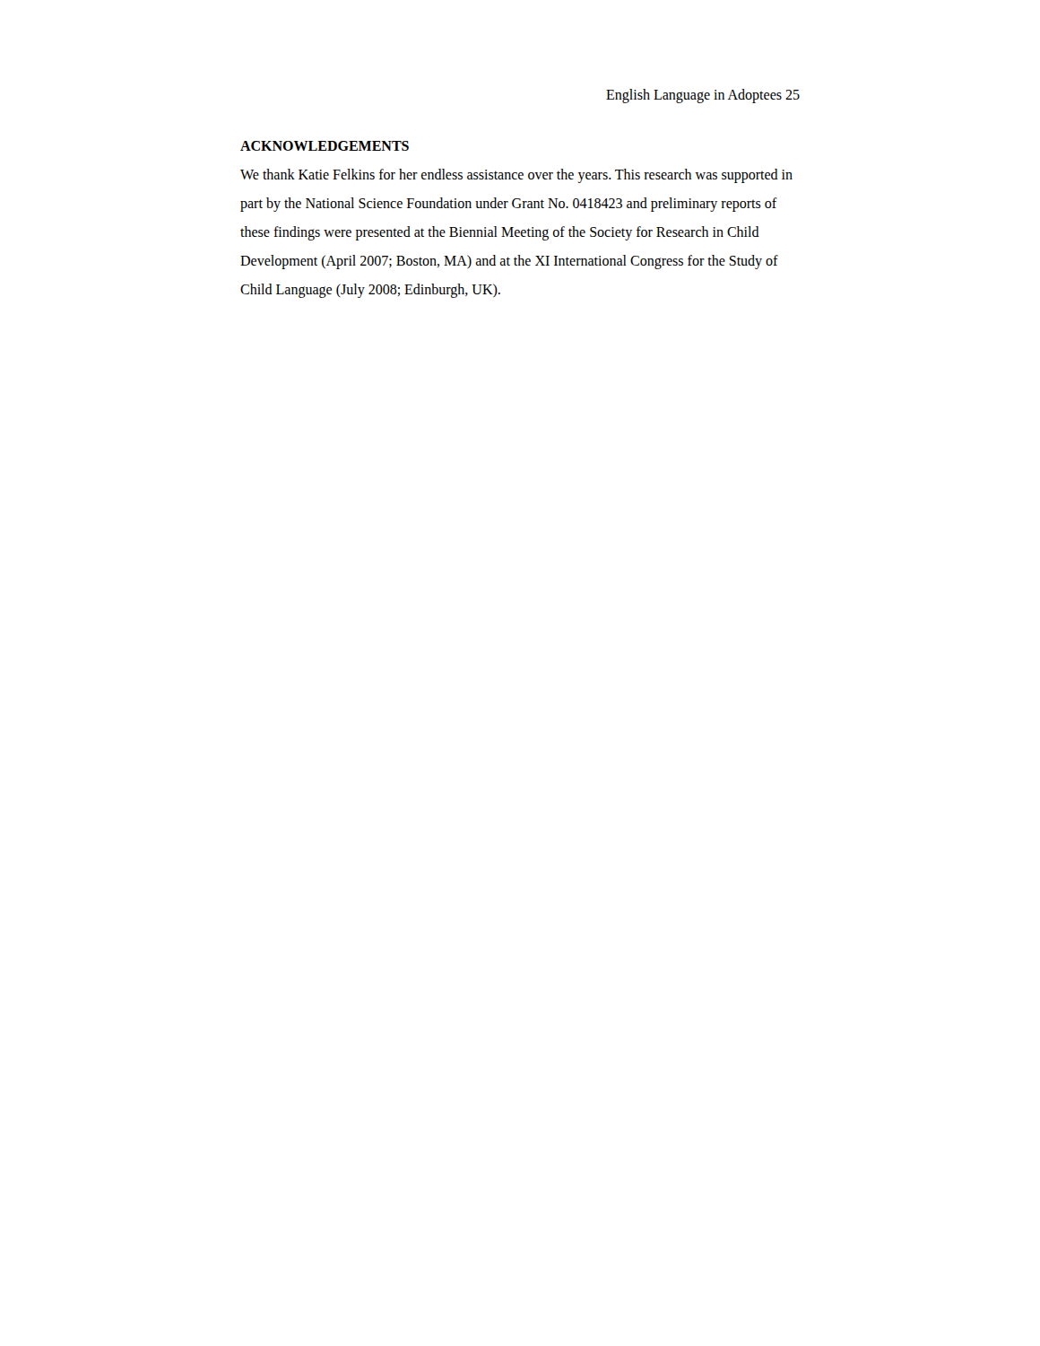English Language in Adoptees 25
Acknowledgements
We thank Katie Felkins for her endless assistance over the years. This research was supported in part by the National Science Foundation under Grant No. 0418423 and preliminary reports of these findings were presented at the Biennial Meeting of the Society for Research in Child Development (April 2007; Boston, MA) and at the XI International Congress for the Study of Child Language (July 2008; Edinburgh, UK).